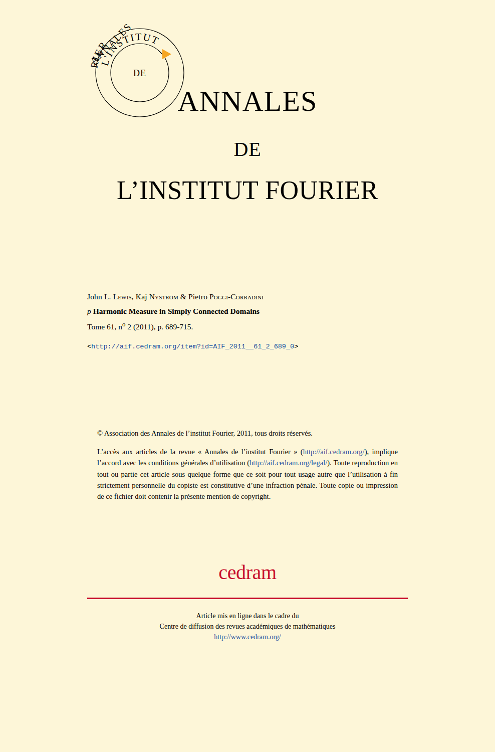RIER L'INSTITUT ANNALES DE
ANNALES
DE
L’INSTITUT FOURIER
John L. Lewis, Kaj Nyström & Pietro Poggi-Corradini
p Harmonic Measure in Simply Connected Domains
Tome 61, no 2 (2011), p. 689-715.
<http://aif.cedram.org/item?id=AIF_2011__61_2_689_0>
© Association des Annales de l’institut Fourier, 2011, tous droits réservés.
L’accès aux articles de la revue « Annales de l’institut Fourier » (http://aif.cedram.org/), implique l’accord avec les conditions générales d’utilisation (http://aif.cedram.org/legal/). Toute reproduction en tout ou partie cet article sous quelque forme que ce soit pour tout usage autre que l’utilisation à fin strictement personnelle du copiste est constitutive d’une infraction pénale. Toute copie ou impression de ce fichier doit contenir la présente mention de copyright.
cedram
Article mis en ligne dans le cadre du
Centre de diffusion des revues académiques de mathématiques
http://www.cedram.org/